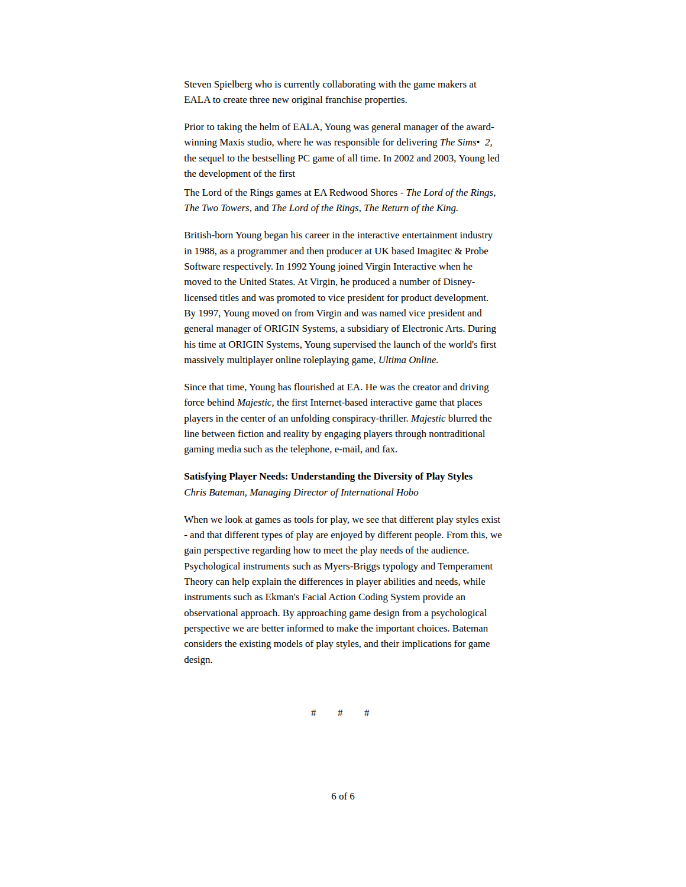Steven Spielberg who is currently collaborating with the game makers at EALA to create three new original franchise properties.
Prior to taking the helm of EALA, Young was general manager of the award-winning Maxis studio, where he was responsible for delivering The Sims• 2, the sequel to the bestselling PC game of all time. In 2002 and 2003, Young led the development of the first
The Lord of the Rings games at EA Redwood Shores - The Lord of the Rings, The Two Towers, and The Lord of the Rings, The Return of the King.
British-born Young began his career in the interactive entertainment industry in 1988, as a programmer and then producer at UK based Imagitec & Probe Software respectively. In 1992 Young joined Virgin Interactive when he moved to the United States. At Virgin, he produced a number of Disney-licensed titles and was promoted to vice president for product development. By 1997, Young moved on from Virgin and was named vice president and general manager of ORIGIN Systems, a subsidiary of Electronic Arts. During his time at ORIGIN Systems, Young supervised the launch of the world's first massively multiplayer online roleplaying game, Ultima Online.
Since that time, Young has flourished at EA. He was the creator and driving force behind Majestic, the first Internet-based interactive game that places players in the center of an unfolding conspiracy-thriller. Majestic blurred the line between fiction and reality by engaging players through nontraditional gaming media such as the telephone, e-mail, and fax.
Satisfying Player Needs: Understanding the Diversity of Play Styles
Chris Bateman, Managing Director of International Hobo
When we look at games as tools for play, we see that different play styles exist - and that different types of play are enjoyed by different people. From this, we gain perspective regarding how to meet the play needs of the audience. Psychological instruments such as Myers-Briggs typology and Temperament Theory can help explain the differences in player abilities and needs, while instruments such as Ekman's Facial Action Coding System provide an observational approach. By approaching game design from a psychological perspective we are better informed to make the important choices. Bateman considers the existing models of play styles, and their implications for game design.
# # #
6 of 6